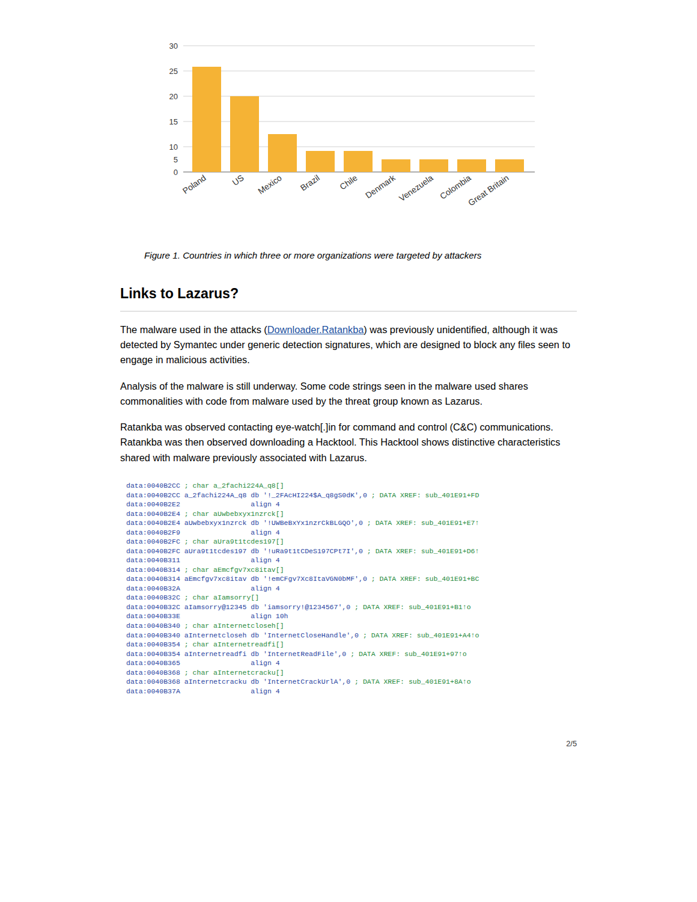30 25 20 15 10 0 5 bars: scale 30 units = 210px => 7px per unit Poland US Mexico Brazil Chile Denmark Venezuela Colombia Great Britain
Figure 1. Countries in which three or more organizations were targeted by attackers
Links to Lazarus?
The malware used in the attacks (Downloader.Ratankba) was previously unidentified, although it was detected by Symantec under generic detection signatures, which are designed to block any files seen to engage in malicious activities.
Analysis of the malware is still underway. Some code strings seen in the malware used shares commonalities with code from malware used by the threat group known as Lazarus.
Ratankba was observed contacting eye-watch[.]in for command and control (C&C) communications. Ratankba was then observed downloading a Hacktool. This Hacktool shows distinctive characteristics shared with malware previously associated with Lazarus.
data:0040B2CC ; char a_2fachi224A_q8[]
data:0040B2CC a_2fachi224A_q8 db '!_2FAcHI224$A_q8gS0dK',0 ; DATA XREF: sub_401E91+FD
data:0040B2E2                 align 4
data:0040B2E4 ; char aUwbebxyx1nzrck[]
data:0040B2E4 aUwbebxyx1nzrck db '!UWBeBxYx1nzrCkBLGQO',0 ; DATA XREF: sub_401E91+E7↑
data:0040B2F9                 align 4
data:0040B2FC ; char aUra9t1tcdes197[]
data:0040B2FC aUra9t1tcdes197 db '!uRa9t1tCDeS197CPt7I',0 ; DATA XREF: sub_401E91+D6↑
data:0040B311                 align 4
data:0040B314 ; char aEmcfgv7xc8itav[]
data:0040B314 aEmcfgv7xc8itav db '!emCFgv7Xc8ItaVGN0bMF',0 ; DATA XREF: sub_401E91+BC
data:0040B32A                 align 4
data:0040B32C ; char aIamsorry[]
data:0040B32C aIamsorry@12345 db 'iamsorry!@1234567',0 ; DATA XREF: sub_401E91+B1↑o
data:0040B33E                 align 10h
data:0040B340 ; char aInternetcloseh[]
data:0040B340 aInternetcloseh db 'InternetCloseHandle',0 ; DATA XREF: sub_401E91+A4↑o
data:0040B354 ; char aInternetreadfi[]
data:0040B354 aInternetreadfi db 'InternetReadFile',0 ; DATA XREF: sub_401E91+97↑o
data:0040B365                 align 4
data:0040B368 ; char aInternetcracku[]
data:0040B368 aInternetcracku db 'InternetCrackUrlA',0 ; DATA XREF: sub_401E91+8A↑o
data:0040B37A                 align 4
2/5